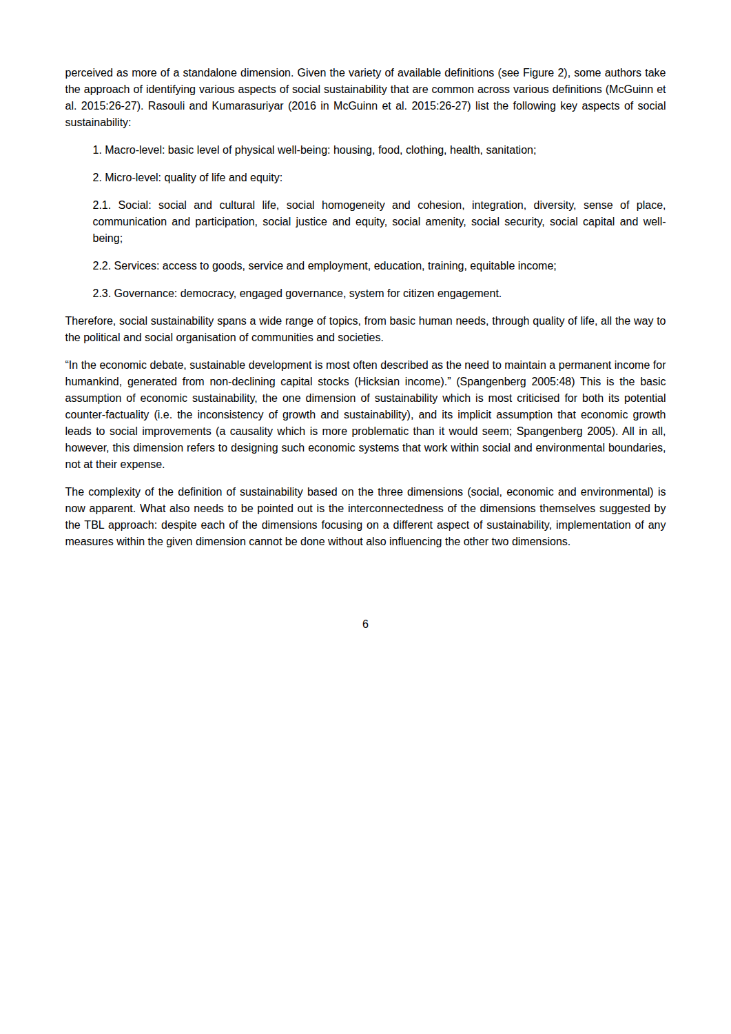perceived as more of a standalone dimension. Given the variety of available definitions (see Figure 2), some authors take the approach of identifying various aspects of social sustainability that are common across various definitions (McGuinn et al. 2015:26-27). Rasouli and Kumarasuriyar (2016 in McGuinn et al. 2015:26-27) list the following key aspects of social sustainability:
1. Macro-level: basic level of physical well-being: housing, food, clothing, health, sanitation;
2. Micro-level: quality of life and equity:
2.1. Social: social and cultural life, social homogeneity and cohesion, integration, diversity, sense of place, communication and participation, social justice and equity, social amenity, social security, social capital and well-being;
2.2. Services: access to goods, service and employment, education, training, equitable income;
2.3. Governance: democracy, engaged governance, system for citizen engagement.
Therefore, social sustainability spans a wide range of topics, from basic human needs, through quality of life, all the way to the political and social organisation of communities and societies.
“In the economic debate, sustainable development is most often described as the need to maintain a permanent income for humankind, generated from non-declining capital stocks (Hicksian income).” (Spangenberg 2005:48) This is the basic assumption of economic sustainability, the one dimension of sustainability which is most criticised for both its potential counter-factuality (i.e. the inconsistency of growth and sustainability), and its implicit assumption that economic growth leads to social improvements (a causality which is more problematic than it would seem; Spangenberg 2005). All in all, however, this dimension refers to designing such economic systems that work within social and environmental boundaries, not at their expense.
The complexity of the definition of sustainability based on the three dimensions (social, economic and environmental) is now apparent. What also needs to be pointed out is the interconnectedness of the dimensions themselves suggested by the TBL approach: despite each of the dimensions focusing on a different aspect of sustainability, implementation of any measures within the given dimension cannot be done without also influencing the other two dimensions.
6